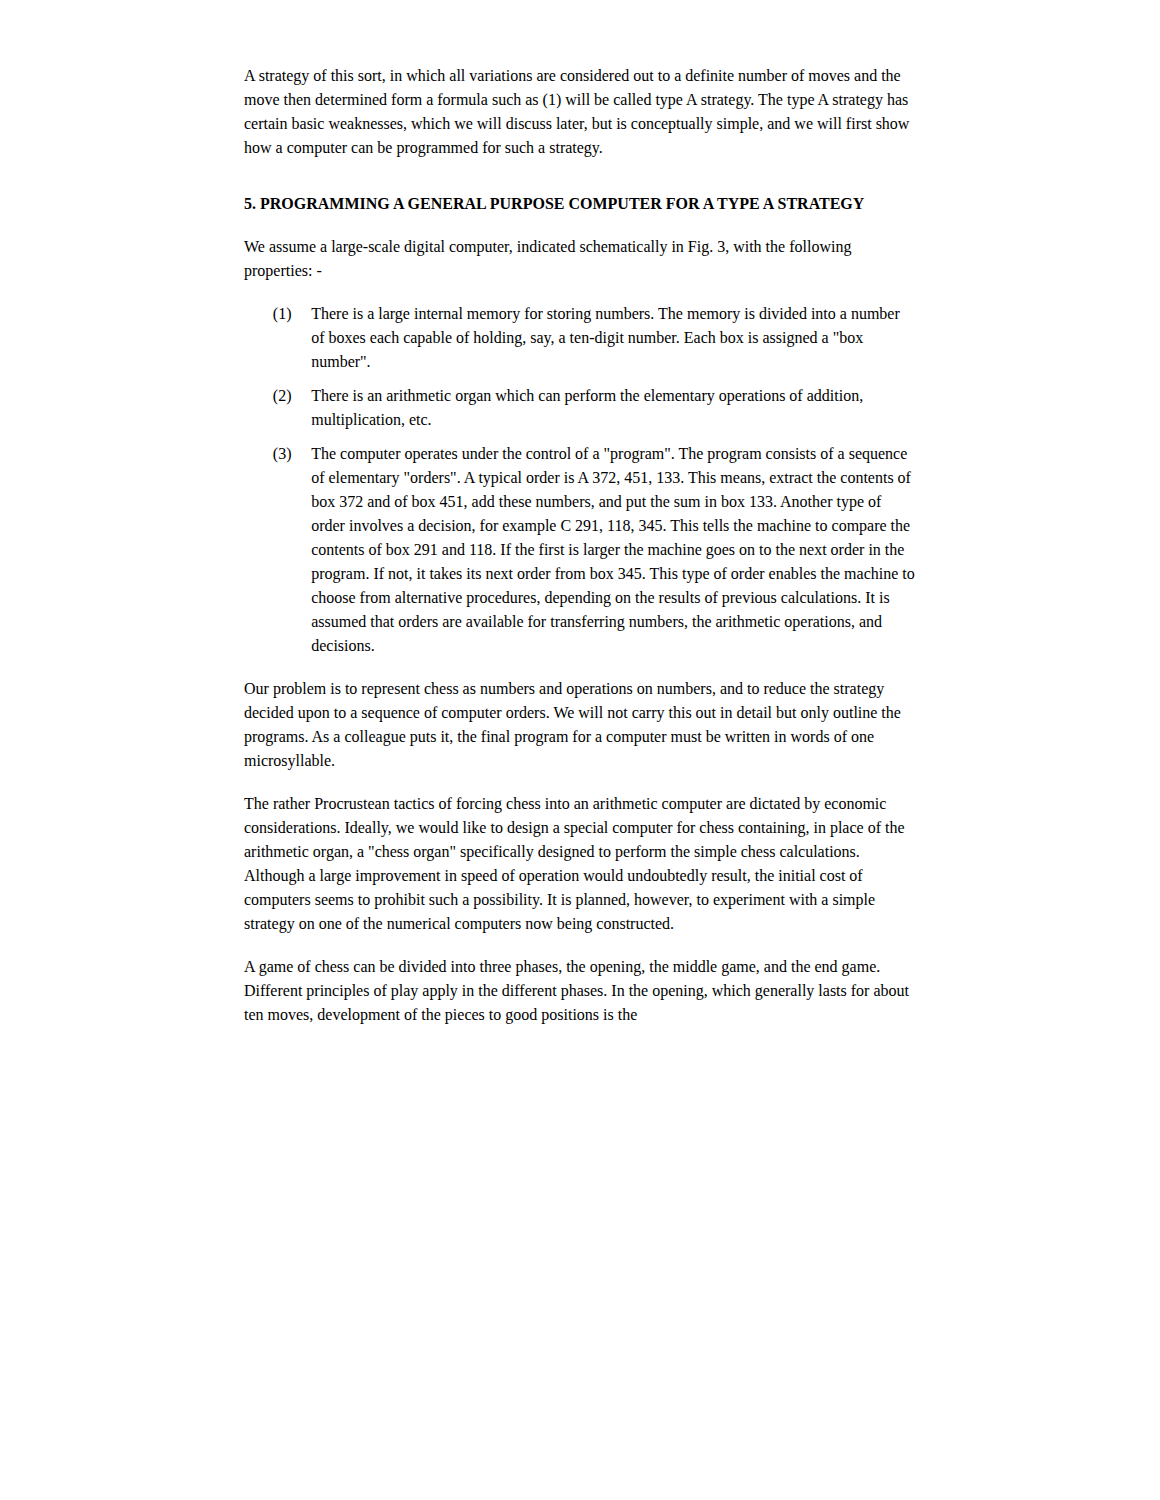A strategy of this sort, in which all variations are considered out to a definite number of moves and the move then determined form a formula such as (1) will be called type A strategy. The type A strategy has certain basic weaknesses, which we will discuss later, but is conceptually simple, and we will first show how a computer can be programmed for such a strategy.
5. Programming a General Purpose Computer for a Type A Strategy
We assume a large-scale digital computer, indicated schematically in Fig. 3, with the following properties: -
There is a large internal memory for storing numbers. The memory is divided into a number of boxes each capable of holding, say, a ten-digit number. Each box is assigned a "box number".
There is an arithmetic organ which can perform the elementary operations of addition, multiplication, etc.
The computer operates under the control of a "program". The program consists of a sequence of elementary "orders". A typical order is A 372, 451, 133. This means, extract the contents of box 372 and of box 451, add these numbers, and put the sum in box 133. Another type of order involves a decision, for example C 291, 118, 345. This tells the machine to compare the contents of box 291 and 118. If the first is larger the machine goes on to the next order in the program. If not, it takes its next order from box 345. This type of order enables the machine to choose from alternative procedures, depending on the results of previous calculations. It is assumed that orders are available for transferring numbers, the arithmetic operations, and decisions.
Our problem is to represent chess as numbers and operations on numbers, and to reduce the strategy decided upon to a sequence of computer orders. We will not carry this out in detail but only outline the programs. As a colleague puts it, the final program for a computer must be written in words of one microsyllable.
The rather Procrustean tactics of forcing chess into an arithmetic computer are dictated by economic considerations. Ideally, we would like to design a special computer for chess containing, in place of the arithmetic organ, a "chess organ" specifically designed to perform the simple chess calculations. Although a large improvement in speed of operation would undoubtedly result, the initial cost of computers seems to prohibit such a possibility. It is planned, however, to experiment with a simple strategy on one of the numerical computers now being constructed.
A game of chess can be divided into three phases, the opening, the middle game, and the end game. Different principles of play apply in the different phases. In the opening, which generally lasts for about ten moves, development of the pieces to good positions is the